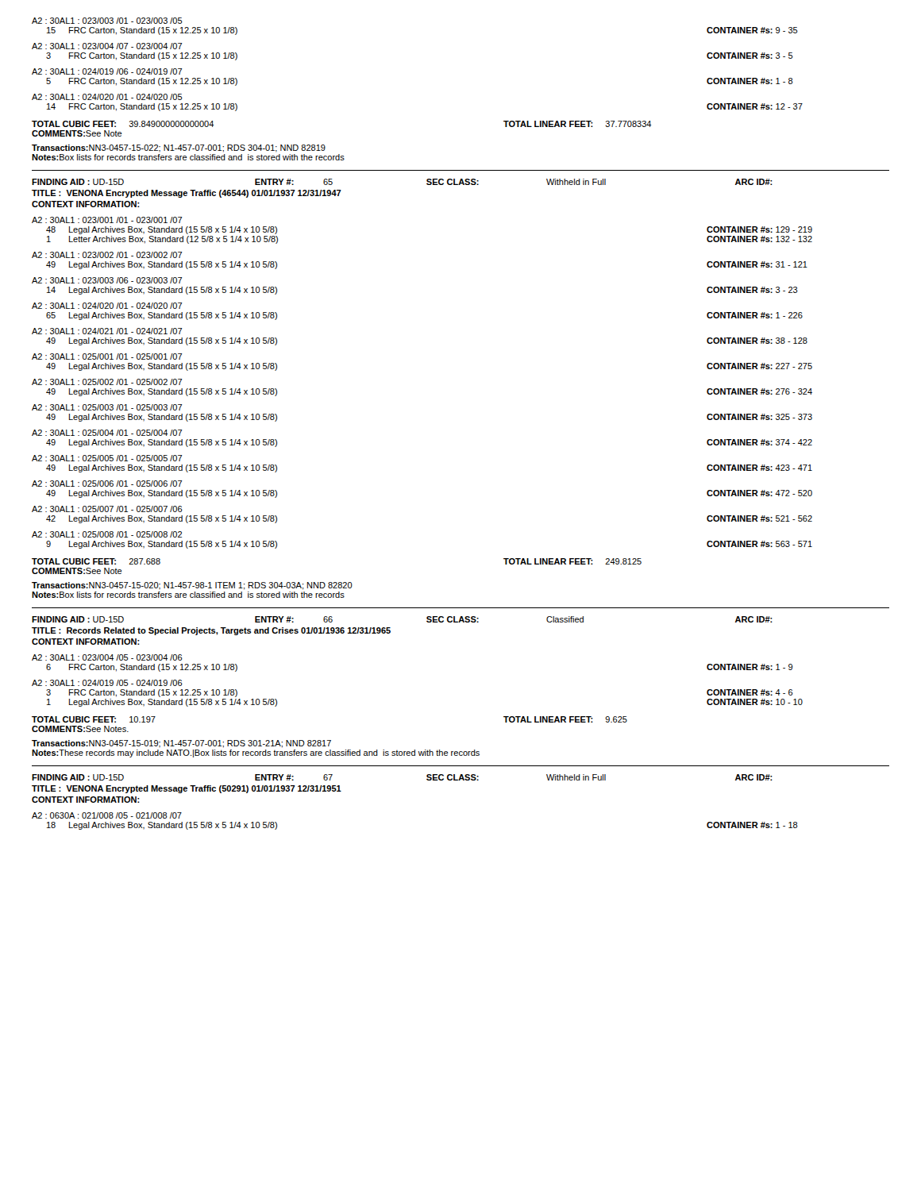A2 : 30AL1 : 023/003 /01 - 023/003 /05
15 FRC Carton, Standard (15 x 12.25 x 10 1/8)
CONTAINER #s: 9 - 35
A2 : 30AL1 : 023/004 /07 - 023/004 /07
3 FRC Carton, Standard (15 x 12.25 x 10 1/8)
CONTAINER #s: 3 - 5
A2 : 30AL1 : 024/019 /06 - 024/019 /07
5 FRC Carton, Standard (15 x 12.25 x 10 1/8)
CONTAINER #s: 1 - 8
A2 : 30AL1 : 024/020 /01 - 024/020 /05
14 FRC Carton, Standard (15 x 12.25 x 10 1/8)
CONTAINER #s: 12 - 37
TOTAL CUBIC FEET: 39.849000000000004
TOTAL LINEAR FEET: 37.7708334
COMMENTS: See Note
Transactions: NN3-0457-15-022; N1-457-07-001; RDS 304-01; NND 82819
Notes: Box lists for records transfers are classified and is stored with the records
FINDING AID : UD-15D
ENTRY #: 65
SEC CLASS:
Withheld in Full
ARC ID#:
TITLE : VENONA Encrypted Message Traffic (46544) 01/01/1937 12/31/1947
CONTEXT INFORMATION:
A2 : 30AL1 : 023/001 /01 - 023/001 /07
48 Legal Archives Box, Standard (15 5/8 x 5 1/4 x 10 5/8)
CONTAINER #s: 129 - 219
1 Letter Archives Box, Standard (12 5/8 x 5 1/4 x 10 5/8)
CONTAINER #s: 132 - 132
A2 : 30AL1 : 023/002 /01 - 023/002 /07
49 Legal Archives Box, Standard (15 5/8 x 5 1/4 x 10 5/8)
CONTAINER #s: 31 - 121
A2 : 30AL1 : 023/003 /06 - 023/003 /07
14 Legal Archives Box, Standard (15 5/8 x 5 1/4 x 10 5/8)
CONTAINER #s: 3 - 23
A2 : 30AL1 : 024/020 /01 - 024/020 /07
65 Legal Archives Box, Standard (15 5/8 x 5 1/4 x 10 5/8)
CONTAINER #s: 1 - 226
A2 : 30AL1 : 024/021 /01 - 024/021 /07
49 Legal Archives Box, Standard (15 5/8 x 5 1/4 x 10 5/8)
CONTAINER #s: 38 - 128
A2 : 30AL1 : 025/001 /01 - 025/001 /07
49 Legal Archives Box, Standard (15 5/8 x 5 1/4 x 10 5/8)
CONTAINER #s: 227 - 275
A2 : 30AL1 : 025/002 /01 - 025/002 /07
49 Legal Archives Box, Standard (15 5/8 x 5 1/4 x 10 5/8)
CONTAINER #s: 276 - 324
A2 : 30AL1 : 025/003 /01 - 025/003 /07
49 Legal Archives Box, Standard (15 5/8 x 5 1/4 x 10 5/8)
CONTAINER #s: 325 - 373
A2 : 30AL1 : 025/004 /01 - 025/004 /07
49 Legal Archives Box, Standard (15 5/8 x 5 1/4 x 10 5/8)
CONTAINER #s: 374 - 422
A2 : 30AL1 : 025/005 /01 - 025/005 /07
49 Legal Archives Box, Standard (15 5/8 x 5 1/4 x 10 5/8)
CONTAINER #s: 423 - 471
A2 : 30AL1 : 025/006 /01 - 025/006 /07
49 Legal Archives Box, Standard (15 5/8 x 5 1/4 x 10 5/8)
CONTAINER #s: 472 - 520
A2 : 30AL1 : 025/007 /01 - 025/007 /06
42 Legal Archives Box, Standard (15 5/8 x 5 1/4 x 10 5/8)
CONTAINER #s: 521 - 562
A2 : 30AL1 : 025/008 /01 - 025/008 /02
9 Legal Archives Box, Standard (15 5/8 x 5 1/4 x 10 5/8)
CONTAINER #s: 563 - 571
TOTAL CUBIC FEET: 287.688
TOTAL LINEAR FEET: 249.8125
COMMENTS: See Note
Transactions: NN3-0457-15-020; N1-457-98-1 ITEM 1; RDS 304-03A; NND 82820
Notes: Box lists for records transfers are classified and is stored with the records
FINDING AID : UD-15D
ENTRY #: 66
SEC CLASS:
Classified
ARC ID#:
TITLE : Records Related to Special Projects, Targets and Crises 01/01/1936 12/31/1965
CONTEXT INFORMATION:
A2 : 30AL1 : 023/004 /05 - 023/004 /06
6 FRC Carton, Standard (15 x 12.25 x 10 1/8)
CONTAINER #s: 1 - 9
A2 : 30AL1 : 024/019 /05 - 024/019 /06
3 FRC Carton, Standard (15 x 12.25 x 10 1/8)
CONTAINER #s: 4 - 6
1 Legal Archives Box, Standard (15 5/8 x 5 1/4 x 10 5/8)
CONTAINER #s: 10 - 10
TOTAL CUBIC FEET: 10.197
TOTAL LINEAR FEET: 9.625
COMMENTS: See Notes.
Transactions: NN3-0457-15-019; N1-457-07-001; RDS 301-21A; NND 82817
Notes: These records may include NATO.|Box lists for records transfers are classified and is stored with the records
FINDING AID : UD-15D
ENTRY #: 67
SEC CLASS:
Withheld in Full
ARC ID#:
TITLE : VENONA Encrypted Message Traffic (50291) 01/01/1937 12/31/1951
CONTEXT INFORMATION:
A2 : 0630A : 021/008 /05 - 021/008 /07
18 Legal Archives Box, Standard (15 5/8 x 5 1/4 x 10 5/8)
CONTAINER #s: 1 - 18